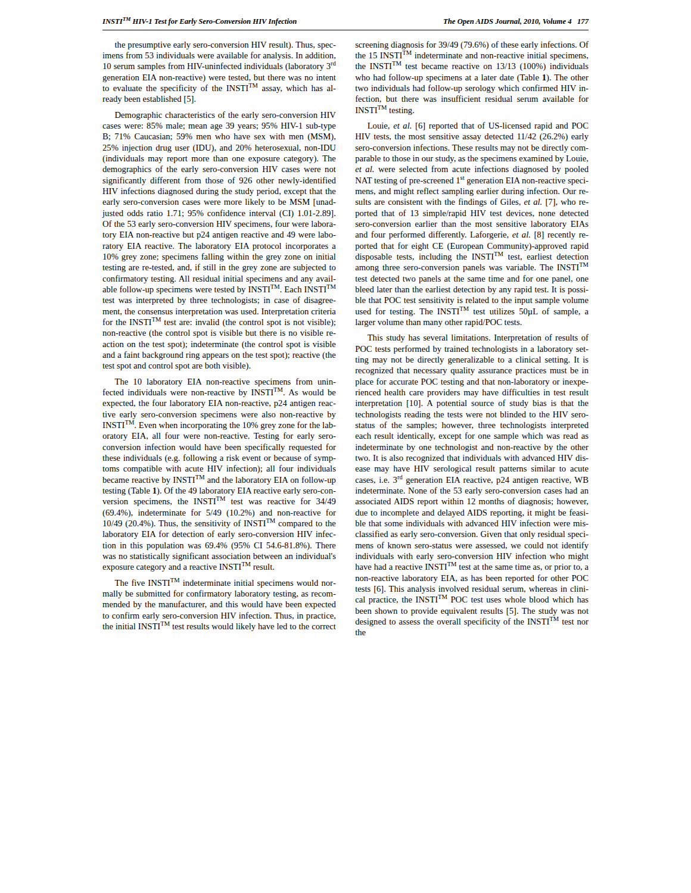INSTITM HIV-1 Test for Early Sero-Conversion HIV Infection The Open AIDS Journal, 2010, Volume 4 177
the presumptive early sero-conversion HIV result). Thus, specimens from 53 individuals were available for analysis. In addition, 10 serum samples from HIV-uninfected individuals (laboratory 3rd generation EIA non-reactive) were tested, but there was no intent to evaluate the specificity of the INSTITM assay, which has already been established [5].
Demographic characteristics of the early sero-conversion HIV cases were: 85% male; mean age 39 years; 95% HIV-1 sub-type B; 71% Caucasian; 59% men who have sex with men (MSM), 25% injection drug user (IDU), and 20% heterosexual, non-IDU (individuals may report more than one exposure category). The demographics of the early sero-conversion HIV cases were not significantly different from those of 926 other newly-identified HIV infections diagnosed during the study period, except that the early sero-conversion cases were more likely to be MSM [unadjusted odds ratio 1.71; 95% confidence interval (CI) 1.01-2.89]. Of the 53 early sero-conversion HIV specimens, four were laboratory EIA non-reactive but p24 antigen reactive and 49 were laboratory EIA reactive. The laboratory EIA protocol incorporates a 10% grey zone; specimens falling within the grey zone on initial testing are re-tested, and, if still in the grey zone are subjected to confirmatory testing. All residual initial specimens and any available follow-up specimens were tested by INSTITM. Each INSTITM test was interpreted by three technologists; in case of disagreement, the consensus interpretation was used. Interpretation criteria for the INSTITM test are: invalid (the control spot is not visible); non-reactive (the control spot is visible but there is no visible reaction on the test spot); indeterminate (the control spot is visible and a faint background ring appears on the test spot); reactive (the test spot and control spot are both visible).
The 10 laboratory EIA non-reactive specimens from uninfected individuals were non-reactive by INSTITM. As would be expected, the four laboratory EIA non-reactive, p24 antigen reactive early sero-conversion specimens were also non-reactive by INSTITM. Even when incorporating the 10% grey zone for the laboratory EIA, all four were non-reactive. Testing for early sero-conversion infection would have been specifically requested for these individuals (e.g. following a risk event or because of symptoms compatible with acute HIV infection); all four individuals became reactive by INSTITM and the laboratory EIA on follow-up testing (Table 1). Of the 49 laboratory EIA reactive early sero-conversion specimens, the INSTITM test was reactive for 34/49 (69.4%), indeterminate for 5/49 (10.2%) and non-reactive for 10/49 (20.4%). Thus, the sensitivity of INSTITM compared to the laboratory EIA for detection of early sero-conversion HIV infection in this population was 69.4% (95% CI 54.6-81.8%). There was no statistically significant association between an individual's exposure category and a reactive INSTITM result.
The five INSTITM indeterminate initial specimens would normally be submitted for confirmatory laboratory testing, as recommended by the manufacturer, and this would have been expected to confirm early sero-conversion HIV infection. Thus, in practice, the initial INSTITM test results would likely have led to the correct screening diagnosis for 39/49 (79.6%) of these early infections. Of the 15 INSTITM indeterminate and non-reactive initial specimens, the INSTITM test became reactive on 13/13 (100%) individuals who had follow-up specimens at a later date (Table 1). The other two individuals had follow-up serology which confirmed HIV infection, but there was insufficient residual serum available for INSTITM testing.
Louie, et al. [6] reported that of US-licensed rapid and POC HIV tests, the most sensitive assay detected 11/42 (26.2%) early sero-conversion infections. These results may not be directly comparable to those in our study, as the specimens examined by Louie, et al. were selected from acute infections diagnosed by pooled NAT testing of pre-screened 1st generation EIA non-reactive specimens, and might reflect sampling earlier during infection. Our results are consistent with the findings of Giles, et al. [7], who reported that of 13 simple/rapid HIV test devices, none detected sero-conversion earlier than the most sensitive laboratory EIAs and four performed differently. Laforgerie, et al. [8] recently reported that for eight CE (European Community)-approved rapid disposable tests, including the INSTITM test, earliest detection among three sero-conversion panels was variable. The INSTITM test detected two panels at the same time and for one panel, one bleed later than the earliest detection by any rapid test. It is possible that POC test sensitivity is related to the input sample volume used for testing. The INSTITM test utilizes 50µL of sample, a larger volume than many other rapid/POC tests.
This study has several limitations. Interpretation of results of POC tests performed by trained technologists in a laboratory setting may not be directly generalizable to a clinical setting. It is recognized that necessary quality assurance practices must be in place for accurate POC testing and that non-laboratory or inexperienced health care providers may have difficulties in test result interpretation [10]. A potential source of study bias is that the technologists reading the tests were not blinded to the HIV sero-status of the samples; however, three technologists interpreted each result identically, except for one sample which was read as indeterminate by one technologist and non-reactive by the other two. It is also recognized that individuals with advanced HIV disease may have HIV serological result patterns similar to acute cases, i.e. 3rd generation EIA reactive, p24 antigen reactive, WB indeterminate. None of the 53 early sero-conversion cases had an associated AIDS report within 12 months of diagnosis; however, due to incomplete and delayed AIDS reporting, it might be feasible that some individuals with advanced HIV infection were mis-classified as early sero-conversion. Given that only residual specimens of known sero-status were assessed, we could not identify individuals with early sero-conversion HIV infection who might have had a reactive INSTITM test at the same time as, or prior to, a non-reactive laboratory EIA, as has been reported for other POC tests [6]. This analysis involved residual serum, whereas in clinical practice, the INSTITM POC test uses whole blood which has been shown to provide equivalent results [5]. The study was not designed to assess the overall specificity of the INSTITM test nor the